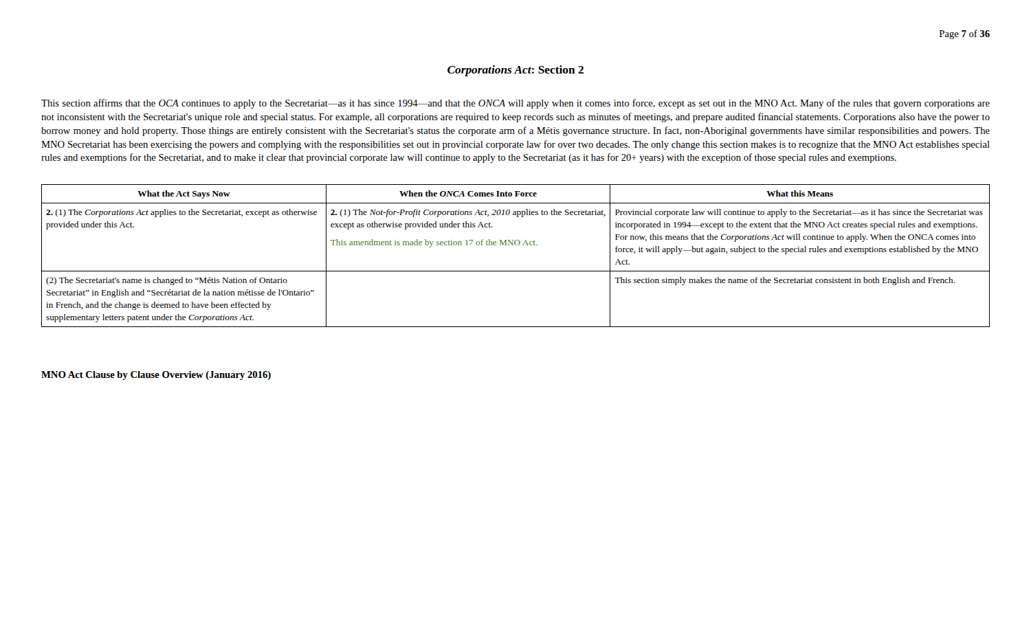Page 7 of 36
Corporations Act: Section 2
This section affirms that the OCA continues to apply to the Secretariat—as it has since 1994—and that the ONCA will apply when it comes into force, except as set out in the MNO Act. Many of the rules that govern corporations are not inconsistent with the Secretariat's unique role and special status. For example, all corporations are required to keep records such as minutes of meetings, and prepare audited financial statements. Corporations also have the power to borrow money and hold property. Those things are entirely consistent with the Secretariat's status the corporate arm of a Métis governance structure. In fact, non-Aboriginal governments have similar responsibilities and powers. The MNO Secretariat has been exercising the powers and complying with the responsibilities set out in provincial corporate law for over two decades. The only change this section makes is to recognize that the MNO Act establishes special rules and exemptions for the Secretariat, and to make it clear that provincial corporate law will continue to apply to the Secretariat (as it has for 20+ years) with the exception of those special rules and exemptions.
| What the Act Says Now | When the ONCA Comes Into Force | What this Means |
| --- | --- | --- |
| 2. (1) The Corporations Act applies to the Secretariat, except as otherwise provided under this Act. | 2. (1) The Not-for-Profit Corporations Act, 2010 applies to the Secretariat, except as otherwise provided under this Act. This amendment is made by section 17 of the MNO Act. | Provincial corporate law will continue to apply to the Secretariat—as it has since the Secretariat was incorporated in 1994—except to the extent that the MNO Act creates special rules and exemptions. For now, this means that the Corporations Act will continue to apply. When the ONCA comes into force, it will apply—but again, subject to the special rules and exemptions established by the MNO Act. |
| (2) The Secretariat's name is changed to “Métis Nation of Ontario Secretariat” in English and “Secrétariat de la nation métisse de l'Ontario” in French, and the change is deemed to have been effected by supplementary letters patent under the Corporations Act . | | This section simply makes the name of the Secretariat consistent in both English and French. |
MNO Act Clause by Clause Overview (January 2016)